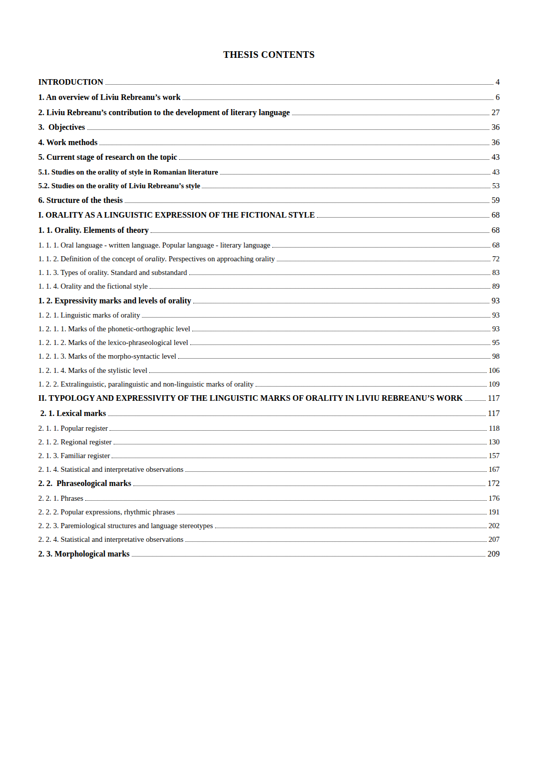THESIS CONTENTS
INTRODUCTION 4
1. An overview of Liviu Rebreanu’s work 6
2. Liviu Rebreanu’s contribution to the development of literary language 27
3. Objectives 36
4. Work methods 36
5. Current stage of research on the topic 43
5.1. Studies on the orality of style in Romanian literature 43
5.2. Studies on the orality of Liviu Rebreanu’s style 53
6. Structure of the thesis 59
I. ORALITY AS A LINGUISTIC EXPRESSION OF THE FICTIONAL STYLE 68
1. 1. Orality. Elements of theory 68
1. 1. 1. Oral language - written language. Popular language - literary language 68
1. 1. 2. Definition of the concept of orality. Perspectives on approaching orality 72
1. 1. 3. Types of orality. Standard and substandard 83
1. 1. 4. Orality and the fictional style 89
1. 2. Expressivity marks and levels of orality 93
1. 2. 1. Linguistic marks of orality 93
1. 2. 1. 1. Marks of the phonetic-orthographic level 93
1. 2. 1. 2. Marks of the lexico-phraseological level 95
1. 2. 1. 3. Marks of the morpho-syntactic level 98
1. 2. 1. 4. Marks of the stylistic level 106
1. 2. 2. Extralinguistic, paralinguistic and non-linguistic marks of orality 109
II. TYPOLOGY AND EXPRESSIVITY OF THE LINGUISTIC MARKS OF ORALITY IN LIVIU REBREANU’S WORK 117
2. 1. Lexical marks 117
2. 1. 1. Popular register 118
2. 1. 2. Regional register 130
2. 1. 3. Familiar register 157
2. 1. 4. Statistical and interpretative observations 167
2. 2. Phraseological marks 172
2. 2. 1. Phrases 176
2. 2. 2. Popular expressions, rhythmic phrases 191
2. 2. 3. Paremiological structures and language stereotypes 202
2. 2. 4. Statistical and interpretative observations 207
2. 3. Morphological marks 209